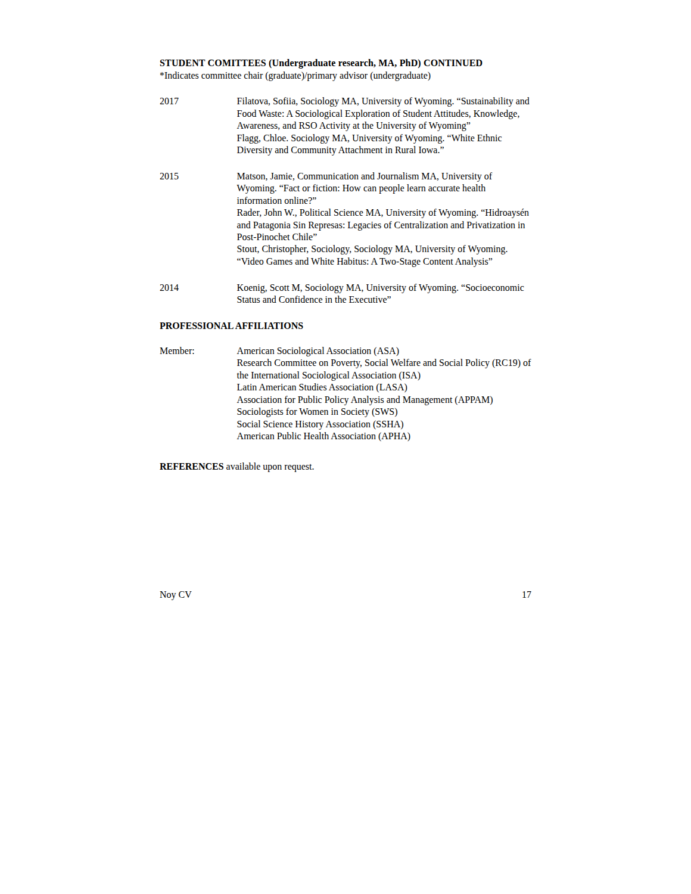STUDENT COMITTEES (Undergraduate research, MA, PhD) CONTINUED
*Indicates committee chair (graduate)/primary advisor (undergraduate)
2017
Filatova, Sofiia, Sociology MA, University of Wyoming. “Sustainability and Food Waste: A Sociological Exploration of Student Attitudes, Knowledge, Awareness, and RSO Activity at the University of Wyoming”
Flagg, Chloe. Sociology MA, University of Wyoming. “White Ethnic Diversity and Community Attachment in Rural Iowa.”
2015
Matson, Jamie, Communication and Journalism MA, University of Wyoming. “Fact or fiction: How can people learn accurate health information online?”
Rader, John W., Political Science MA, University of Wyoming. “Hidroaysén and Patagonia Sin Represas: Legacies of Centralization and Privatization in Post-Pinochet Chile”
Stout, Christopher, Sociology, Sociology MA, University of Wyoming. “Video Games and White Habitus: A Two-Stage Content Analysis”
2014
Koenig, Scott M, Sociology MA, University of Wyoming. “Socioeconomic Status and Confidence in the Executive”
PROFESSIONAL AFFILIATIONS
Member:
American Sociological Association (ASA)
Research Committee on Poverty, Social Welfare and Social Policy (RC19) of the International Sociological Association (ISA)
Latin American Studies Association (LASA)
Association for Public Policy Analysis and Management (APPAM)
Sociologists for Women in Society (SWS)
Social Science History Association (SSHA)
American Public Health Association (APHA)
REFERENCES available upon request.
Noy CV 17